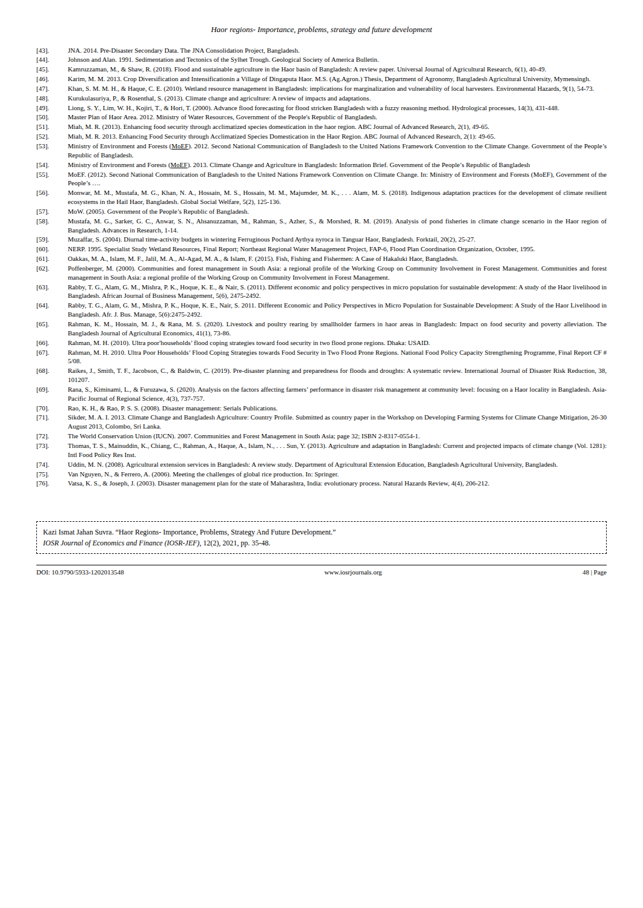Haor regions- Importance, problems, strategy and future development
[43]. JNA. 2014. Pre-Disaster Secondary Data. The JNA Consolidation Project, Bangladesh.
[44]. Johnson and Alan. 1991. Sedimentation and Tectonics of the Sylhet Trough. Geological Society of America Bulletin.
[45]. Kamruzzaman, M., & Shaw, R. (2018). Flood and sustainable agriculture in the Haor basin of Bangladesh: A review paper. Universal Journal of Agricultural Research, 6(1), 40-49.
[46]. Karim, M. M. 2013. Crop Diversification and Intensificationin a Village of Dingaputa Haor. M.S. (Ag.Agron.) Thesis, Department of Agronomy, Bangladesh Agricultural University, Mymensingh.
[47]. Khan, S. M. M. H., & Haque, C. E. (2010). Wetland resource management in Bangladesh: implications for marginalization and vulnerability of local harvesters. Environmental Hazards, 9(1), 54-73.
[48]. Kurukulasuriya, P., & Rosenthal, S. (2013). Climate change and agriculture: A review of impacts and adaptations.
[49]. Liong, S. Y., Lim, W. H., Kojiri, T., & Hori, T. (2000). Advance flood forecasting for flood stricken Bangladesh with a fuzzy reasoning method. Hydrological processes, 14(3), 431-448.
[50]. Master Plan of Haor Area. 2012. Ministry of Water Resources, Government of the People's Republic of Bangladesh.
[51]. Miah, M. R. (2013). Enhancing food security through acclimatized species domestication in the haor region. ABC Journal of Advanced Research, 2(1), 49-65.
[52]. Miah, M. R. 2013. Enhancing Food Security through Acclimatized Species Domestication in the Haor Region. ABC Journal of Advanced Research, 2(1): 49-65.
[53]. Ministry of Environment and Forests (MoEF). 2012. Second National Communication of Bangladesh to the United Nations Framework Convention to the Climate Change. Government of the People’s Republic of Bangladesh.
[54]. Ministry of Environment and Forests (MoEF). 2013. Climate Change and Agriculture in Bangladesh: Information Brief. Government of the People’s Republic of Bangladesh
[55]. MoEF. (2012). Second National Communication of Bangladesh to the United Nations Framework Convention on Climate Change. In: Ministry of Environment and Forests (MoEF), Government of the People’s ….
[56]. Monwar, M. M., Mustafa, M. G., Khan, N. A., Hossain, M. S., Hossain, M. M., Majumder, M. K., . . . Alam, M. S. (2018). Indigenous adaptation practices for the development of climate resilient ecosystems in the Hail Haor, Bangladesh. Global Social Welfare, 5(2), 125-136.
[57]. MoW. (2005). Government of the People’s Republic of Bangladesh.
[58]. Mustafa, M. G., Sarker, G. C., Anwar, S. N., Ahsanuzzaman, M., Rahman, S., Azher, S., & Morshed, R. M. (2019). Analysis of pond fisheries in climate change scenario in the Haor region of Bangladesh. Advances in Research, 1-14.
[59]. Muzaffar, S. (2004). Diurnal time-activity budgets in wintering Ferruginous Pochard Aythya nyroca in Tanguar Haor, Bangladesh. Forktail, 20(2), 25-27.
[60]. NERP. 1995. Specialist Study Wetland Resources, Final Report; Northeast Regional Water Management Project, FAP-6, Flood Plan Coordination Organization, October, 1995.
[61]. Oakkas, M. A., Islam, M. F., Jalil, M. A., Al-Agad, M. A., & Islam, F. (2015). Fish, Fishing and Fishermen: A Case of Hakaluki Haor, Bangladesh.
[62]. Poffenberger, M. (2000). Communities and forest management in South Asia: a regional profile of the Working Group on Community Involvement in Forest Management. Communities and forest management in South Asia: a regional profile of the Working Group on Community Involvement in Forest Management.
[63]. Rabby, T. G., Alam, G. M., Mishra, P. K., Hoque, K. E., & Nair, S. (2011). Different economic and policy perspectives in micro population for sustainable development: A study of the Haor livelihood in Bangladesh. African Journal of Business Management, 5(6), 2475-2492.
[64]. Rabby, T. G., Alam, G. M., Mishra, P. K., Hoque, K. E., Nair, S. 2011. Different Economic and Policy Perspectives in Micro Population for Sustainable Development: A Study of the Haor Livelihood in Bangladesh. Afr. J. Bus. Manage, 5(6):2475-2492.
[65]. Rahman, K. M., Hossain, M. J., & Rana, M. S. (2020). Livestock and poultry rearing by smallholder farmers in haor areas in Bangladesh: Impact on food security and poverty alleviation. The Bangladesh Journal of Agricultural Economics, 41(1), 73-86.
[66]. Rahman, M. H. (2010). Ultra poor'households’ flood coping strategies toward food security in two flood prone regions. Dhaka: USAID.
[67]. Rahman, M. H. 2010. Ultra Poor Households’ Flood Coping Strategies towards Food Security in Two Flood Prone Regions. National Food Policy Capacity Strengthening Programme, Final Report CF # 5/08.
[68]. Raikes, J., Smith, T. F., Jacobson, C., & Baldwin, C. (2019). Pre-disaster planning and preparedness for floods and droughts: A systematic review. International Journal of Disaster Risk Reduction, 38, 101207.
[69]. Rana, S., Kiminami, L., & Furuzawa, S. (2020). Analysis on the factors affecting farmers’ performance in disaster risk management at community level: focusing on a Haor locality in Bangladesh. Asia-Pacific Journal of Regional Science, 4(3), 737-757.
[70]. Rao, K. H., & Rao, P. S. S. (2008). Disaster management: Serials Publications.
[71]. Sikder, M. A. I. 2013. Climate Change and Bangladesh Agriculture: Country Profile. Submitted as country paper in the Workshop on Developing Farming Systems for Climate Change Mitigation, 26-30 August 2013, Colombo, Sri Lanka.
[72]. The World Conservation Union (IUCN). 2007. Communities and Forest Management in South Asia; page 32; ISBN 2-8317-0554-1.
[73]. Thomas, T. S., Mainuddin, K., Chiang, C., Rahman, A., Haque, A., Islam, N., . . . Sun, Y. (2013). Agriculture and adaptation in Bangladesh: Current and projected impacts of climate change (Vol. 1281): Intl Food Policy Res Inst.
[74]. Uddin, M. N. (2008). Agricultural extension services in Bangladesh: A review study. Department of Agricultural Extension Education, Bangladesh Agricultural University, Bangladesh.
[75]. Van Nguyen, N., & Ferrero, A. (2006). Meeting the challenges of global rice production. In: Springer.
[76]. Vatsa, K. S., & Joseph, J. (2003). Disaster management plan for the state of Maharashtra, India: evolutionary process. Natural Hazards Review, 4(4), 206-212.
Kazi Ismat Jahan Suvra. “Haor Regions- Importance, Problems, Strategy And Future Development.”
IOSR Journal of Economics and Finance (IOSR-JEF), 12(2), 2021, pp. 35-48.
DOI: 10.9790/5933-1202013548 www.iosrjournals.org 48 | Page